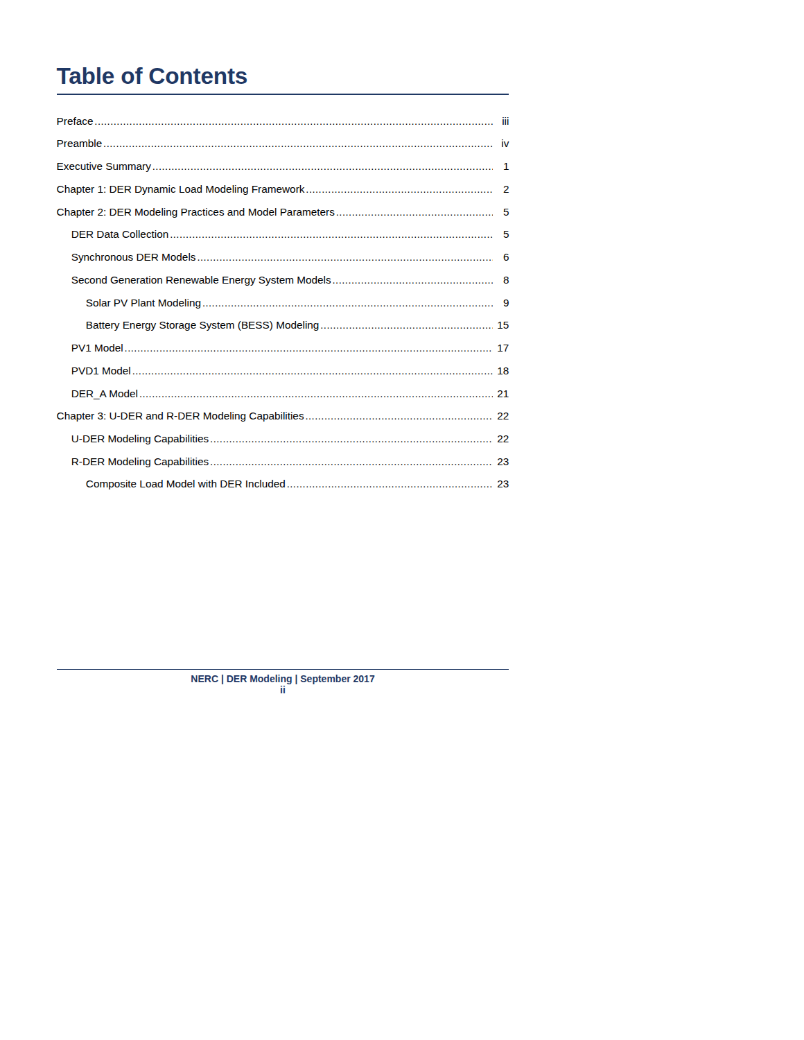Table of Contents
Preface .................................................................................................................................................................. iii
Preamble .............................................................................................................................................................. iv
Executive Summary ................................................................................................................................................. 1
Chapter 1: DER Dynamic Load Modeling Framework ............................................................................................. 2
Chapter 2: DER Modeling Practices and Model Parameters .................................................................................... 5
DER Data Collection ............................................................................................................................................. 5
Synchronous DER Models ................................................................................................................................. 6
Second Generation Renewable Energy System Models ......................................................................................... 8
Solar PV Plant Modeling ..................................................................................................................................... 9
Battery Energy Storage System (BESS) Modeling ......................................................................................... 15
PV1 Model ................................................................................................................................................. 17
PVD1 Model .............................................................................................................................................. 18
DER_A Model ............................................................................................................................................. 21
Chapter 3: U-DER and R-DER Modeling Capabilities .............................................................................................. 22
U-DER Modeling Capabilities .............................................................................................................................. 22
R-DER Modeling Capabilities .............................................................................................................................. 23
Composite Load Model with DER Included .................................................................................................. 23
NERC | DER Modeling | September 2017
ii